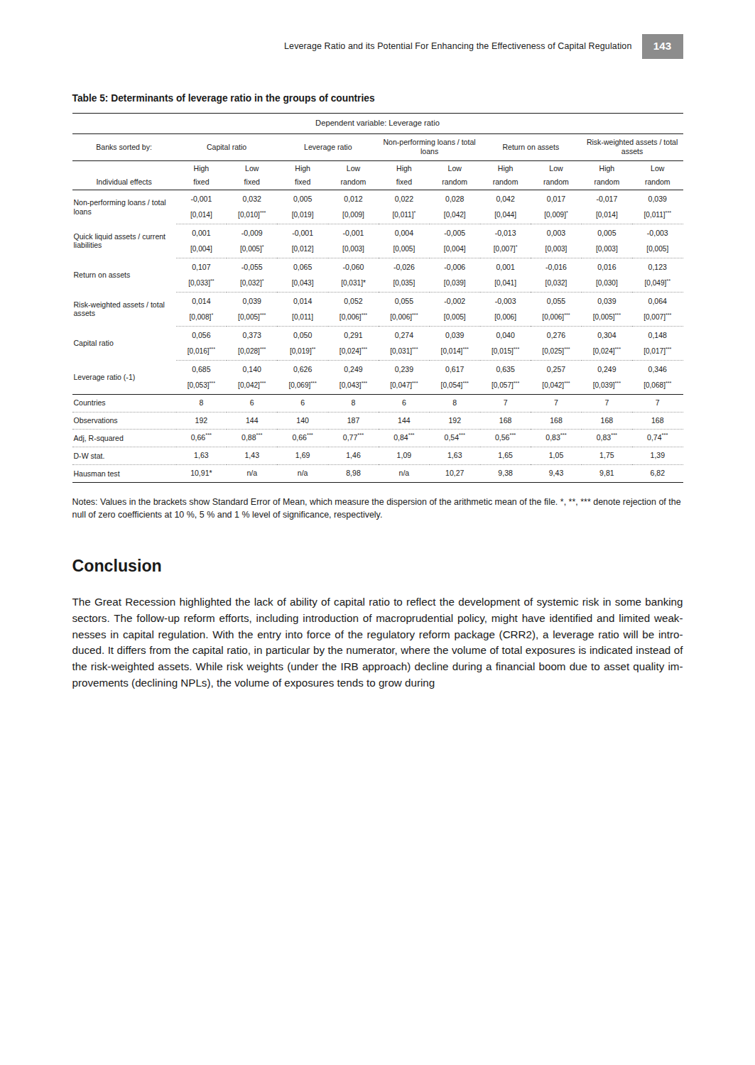Leverage Ratio and its Potential For Enhancing the Effectiveness of Capital Regulation 143
Table 5: Determinants of leverage ratio in the groups of countries
Dependent variable: Leverage ratio
| Banks sorted by: | Capital ratio | Leverage ratio | Non-performing loans / total loans | Return on assets | Risk-weighted assets / total assets |
| --- | --- | --- | --- | --- | --- |
| | High | Low | High | Low | High | Low | High | Low | High | Low |
| Individual effects | fixed | fixed | fixed | random | fixed | random | random | random | random | random |
| Non-performing loans / total loans | -0,001 | 0,032 | 0,005 | 0,012 | 0,022 | 0,028 | 0,042 | 0,017 | -0,017 | 0,039 |
| [0,014] | [0,010] *** | [0,019] | [0,009] | [0,011] * | [0,042] | [0,044] | [0,009] * | [0,014] | [0,011] *** |
| Quick liquid assets / current liabilities | 0,001 | -0,009 | -0,001 | -0,001 | 0,004 | -0,005 | -0,013 | 0,003 | 0,005 | -0,003 |
| [0,004] | [0,005] * | [0,012] | [0,003] | [0,005] | [0,004] | [0,007] * | [0,003] | [0,003] | [0,005] |
| Return on assets | 0,107 | -0,055 | 0,065 | -0,060 | -0,026 | -0,006 | 0,001 | -0,016 | 0,016 | 0,123 |
| [0,033] ** | [0,032] * | [0,043] | [0,031]* | [0,035] | [0,039] | [0,041] | [0,032] | [0,030] | [0,049] ** |
| Risk-weighted assets / total assets | 0,014 | 0,039 | 0,014 | 0,052 | 0,055 | -0,002 | -0,003 | 0,055 | 0,039 | 0,064 |
| [0,008] * | [0,005] *** | [0,011] | [0,006] *** | [0,006] *** | [0,005] | [0,006] | [0,006] *** | [0,005] *** | [0,007] *** |
| Capital ratio | 0,056 | 0,373 | 0,050 | 0,291 | 0,274 | 0,039 | 0,040 | 0,276 | 0,304 | 0,148 |
| [0,016] *** | [0,028] *** | [0,019] ** | [0,024] *** | [0,031] *** | [0,014] *** | [0,015] *** | [0,025] *** | [0,024] *** | [0,017] *** |
| Leverage ratio (-1) | 0,685 | 0,140 | 0,626 | 0,249 | 0,239 | 0,617 | 0,635 | 0,257 | 0,249 | 0,346 |
| [0,053] *** | [0,042] *** | [0,069] *** | [0,043] *** | [0,047] *** | [0,054] *** | [0,057] *** | [0,042] *** | [0,039] *** | [0,068] *** |
| Countries | 8 | 6 | 6 | 8 | 6 | 8 | 7 | 7 | 7 | 7 |
| Observations | 192 | 144 | 140 | 187 | 144 | 192 | 168 | 168 | 168 | 168 |
| Adj, R-squared | 0,66 *** | 0,88 *** | 0,66 *** | 0,77 *** | 0,84 *** | 0,54 *** | 0,56 *** | 0,83 *** | 0,83 *** | 0,74 *** |
| D-W stat. | 1,63 | 1,43 | 1,69 | 1,46 | 1,09 | 1,63 | 1,65 | 1,05 | 1,75 | 1,39 |
| Hausman test | 10,91* | n/a | n/a | 8,98 | n/a | 10,27 | 9,38 | 9,43 | 9,81 | 6,82 |
Notes: Values in the brackets show Standard Error of Mean, which measure the dispersion of the arithmetic mean of the file. *, **, *** denote rejection of the null of zero coefficients at 10 %, 5 % and 1 % level of significance, respectively.
Conclusion
The Great Recession highlighted the lack of ability of capital ratio to reflect the development of systemic risk in some banking sectors. The follow-up reform efforts, including introduction of macroprudential policy, might have identified and limited weaknesses in capital regulation. With the entry into force of the regulatory reform package (CRR2), a leverage ratio will be introduced. It differs from the capital ratio, in particular by the numerator, where the volume of total exposures is indicated instead of the risk-weighted assets. While risk weights (under the IRB approach) decline during a financial boom due to asset quality improvements (declining NPLs), the volume of exposures tends to grow during